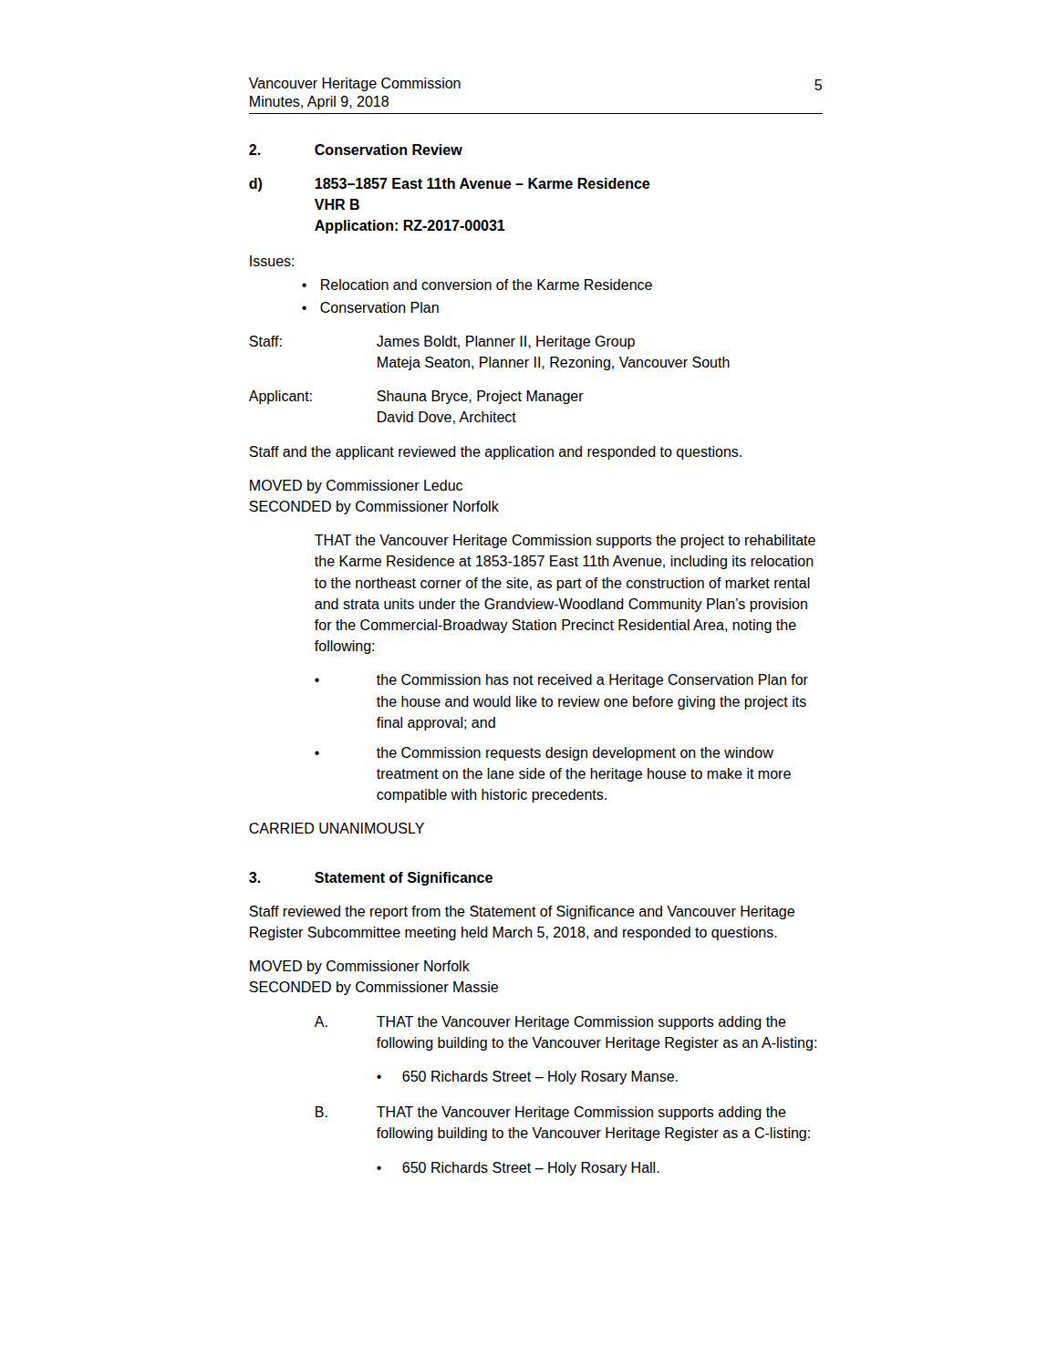Vancouver Heritage Commission
Minutes, April 9, 2018
5
2.
Conservation Review
d)
1853–1857 East 11th Avenue – Karme Residence
VHR B
Application: RZ-2017-00031
Issues:
Relocation and conversion of the Karme Residence
Conservation Plan
Staff:
James Boldt, Planner II, Heritage Group
Mateja Seaton, Planner II, Rezoning, Vancouver South
Applicant:
Shauna Bryce, Project Manager
David Dove, Architect
Staff and the applicant reviewed the application and responded to questions.
MOVED by Commissioner Leduc
SECONDED by Commissioner Norfolk
THAT the Vancouver Heritage Commission supports the project to rehabilitate the Karme Residence at 1853-1857 East 11th Avenue, including its relocation to the northeast corner of the site, as part of the construction of market rental and strata units under the Grandview-Woodland Community Plan’s provision for the Commercial-Broadway Station Precinct Residential Area, noting the following:
the Commission has not received a Heritage Conservation Plan for the house and would like to review one before giving the project its final approval; and
the Commission requests design development on the window treatment on the lane side of the heritage house to make it more compatible with historic precedents.
CARRIED UNANIMOUSLY
3.
Statement of Significance
Staff reviewed the report from the Statement of Significance and Vancouver Heritage Register Subcommittee meeting held March 5, 2018, and responded to questions.
MOVED by Commissioner Norfolk
SECONDED by Commissioner Massie
A.
THAT the Vancouver Heritage Commission supports adding the following building to the Vancouver Heritage Register as an A-listing:
650 Richards Street – Holy Rosary Manse.
B.
THAT the Vancouver Heritage Commission supports adding the following building to the Vancouver Heritage Register as a C-listing:
650 Richards Street – Holy Rosary Hall.